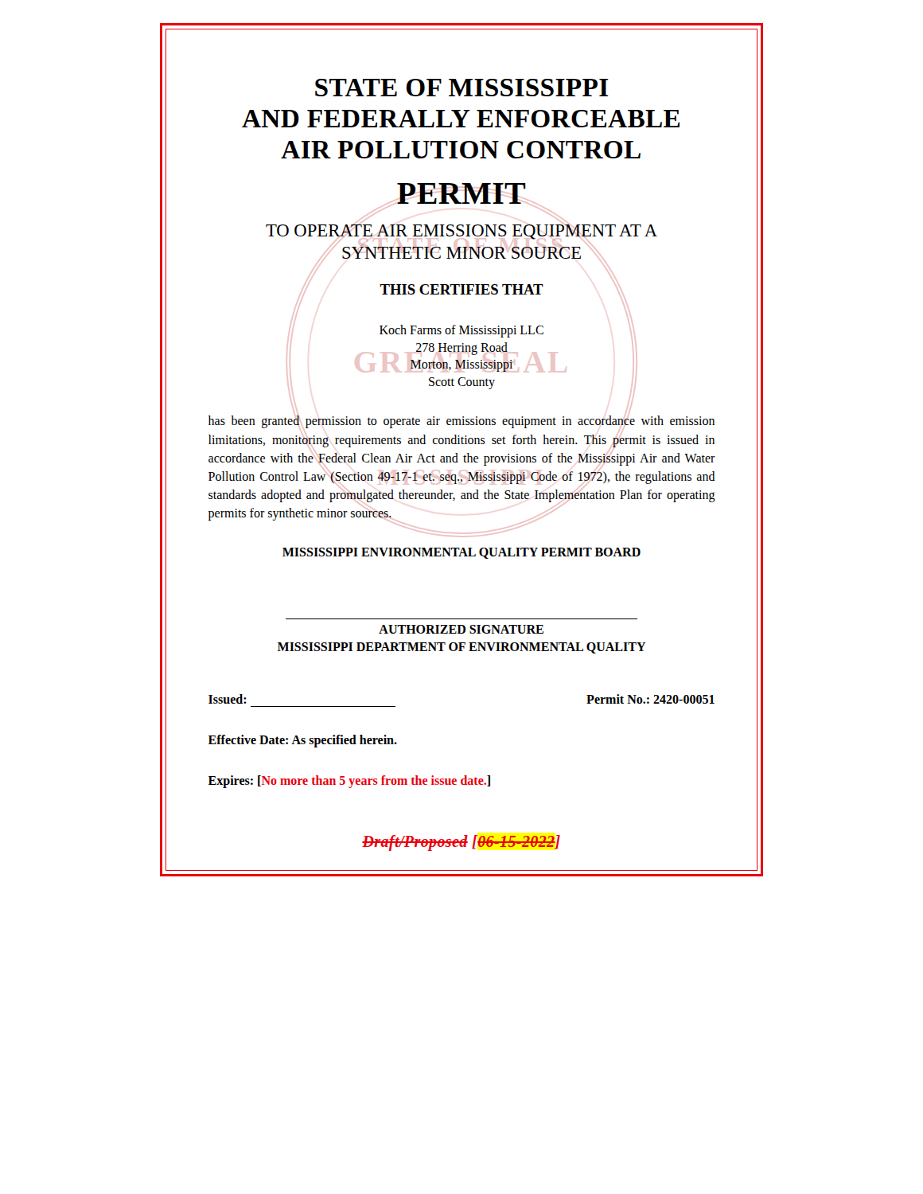STATE OF MISS
GREAT SEAL
MISSISSIPPI
STATE OF MISSISSIPPI
AND FEDERALLY ENFORCEABLE
AIR POLLUTION CONTROL
PERMIT
TO OPERATE AIR EMISSIONS EQUIPMENT AT A
SYNTHETIC MINOR SOURCE
THIS CERTIFIES THAT
Koch Farms of Mississippi LLC
278 Herring Road
Morton, Mississippi
Scott County
has been granted permission to operate air emissions equipment in accordance with emission limitations, monitoring requirements and conditions set forth herein. This permit is issued in accordance with the Federal Clean Air Act and the provisions of the Mississippi Air and Water Pollution Control Law (Section 49-17-1 et. seq., Mississippi Code of 1972), the regulations and standards adopted and promulgated thereunder, and the State Implementation Plan for operating permits for synthetic minor sources.
MISSISSIPPI ENVIRONMENTAL QUALITY PERMIT BOARD
AUTHORIZED SIGNATURE
MISSISSIPPI DEPARTMENT OF ENVIRONMENTAL QUALITY
| Issued: | Permit No.: 2420-00051 |
| Effective Date: As specified herein. |
| Expires: [ No more than 5 years from the issue date. ] |
Draft/Proposed [06-15-2022]